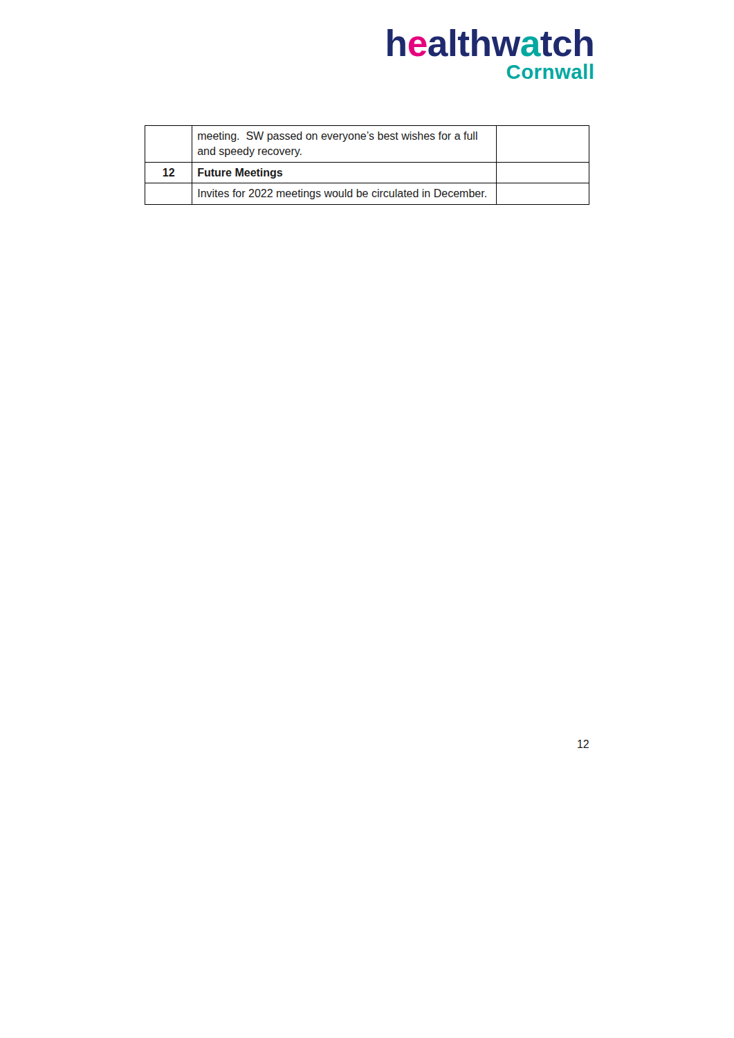healthwatch
Cornwall
| | meeting. SW passed on everyone’s best wishes for a full and speedy recovery. | |
| 12 | Future Meetings | |
| | Invites for 2022 meetings would be circulated in December. | |
12